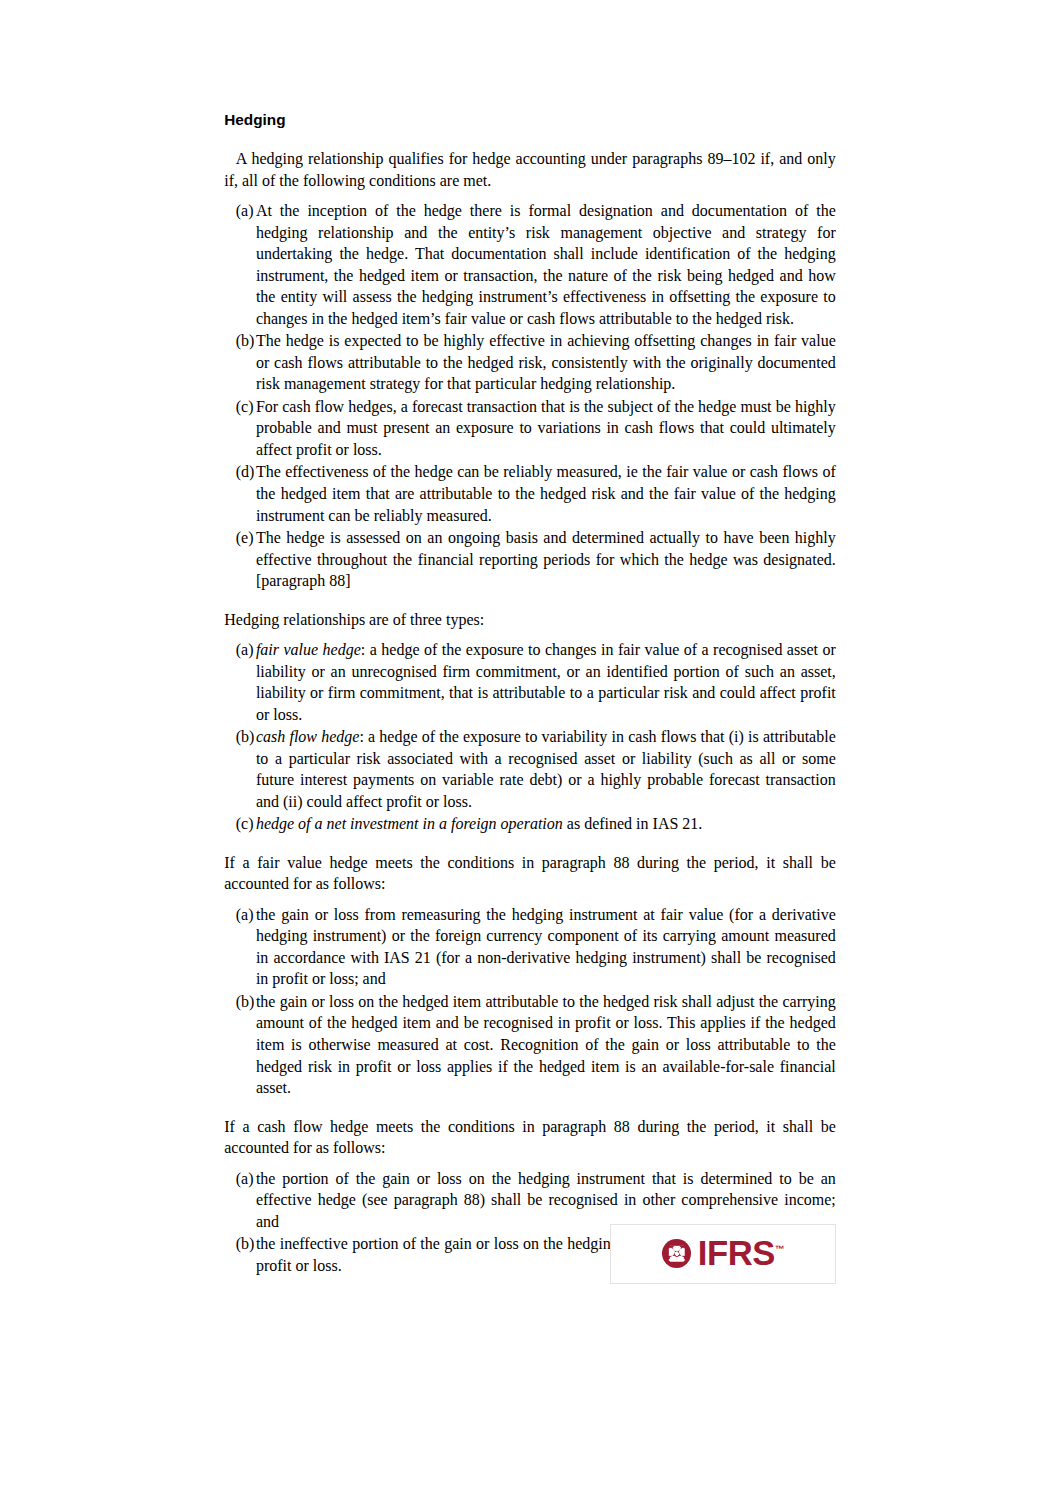Hedging
A hedging relationship qualifies for hedge accounting under paragraphs 89–102 if, and only if, all of the following conditions are met.
(a)
At the inception of the hedge there is formal designation and documentation of the hedging relationship and the entity’s risk management objective and strategy for undertaking the hedge. That documentation shall include identification of the hedging instrument, the hedged item or transaction, the nature of the risk being hedged and how the entity will assess the hedging instrument’s effectiveness in offsetting the exposure to changes in the hedged item’s fair value or cash flows attributable to the hedged risk.
(b)
The hedge is expected to be highly effective in achieving offsetting changes in fair value or cash flows attributable to the hedged risk, consistently with the originally documented risk management strategy for that particular hedging relationship.
(c)
For cash flow hedges, a forecast transaction that is the subject of the hedge must be highly probable and must present an exposure to variations in cash flows that could ultimately affect profit or loss.
(d)
The effectiveness of the hedge can be reliably measured, ie the fair value or cash flows of the hedged item that are attributable to the hedged risk and the fair value of the hedging instrument can be reliably measured.
(e)
The hedge is assessed on an ongoing basis and determined actually to have been highly effective throughout the financial reporting periods for which the hedge was designated. [paragraph 88]
Hedging relationships are of three types:
(a)
fair value hedge: a hedge of the exposure to changes in fair value of a recognised asset or liability or an unrecognised firm commitment, or an identified portion of such an asset, liability or firm commitment, that is attributable to a particular risk and could affect profit or loss.
(b)
cash flow hedge: a hedge of the exposure to variability in cash flows that (i) is attributable to a particular risk associated with a recognised asset or liability (such as all or some future interest payments on variable rate debt) or a highly probable forecast transaction and (ii) could affect profit or loss.
(c)
hedge of a net investment in a foreign operation as defined in IAS 21.
If a fair value hedge meets the conditions in paragraph 88 during the period, it shall be accounted for as follows:
(a)
the gain or loss from remeasuring the hedging instrument at fair value (for a derivative hedging instrument) or the foreign currency component of its carrying amount measured in accordance with IAS 21 (for a non-derivative hedging instrument) shall be recognised in profit or loss; and
(b)
the gain or loss on the hedged item attributable to the hedged risk shall adjust the carrying amount of the hedged item and be recognised in profit or loss. This applies if the hedged item is otherwise measured at cost. Recognition of the gain or loss attributable to the hedged risk in profit or loss applies if the hedged item is an available-for-sale financial asset.
If a cash flow hedge meets the conditions in paragraph 88 during the period, it shall be accounted for as follows:
(a)
the portion of the gain or loss on the hedging instrument that is determined to be an effective hedge (see paragraph 88) shall be recognised in other comprehensive income; and
(b)
the ineffective portion of the gain or loss on the hedging instrument shall be recognised in profit or loss.
IFRS™